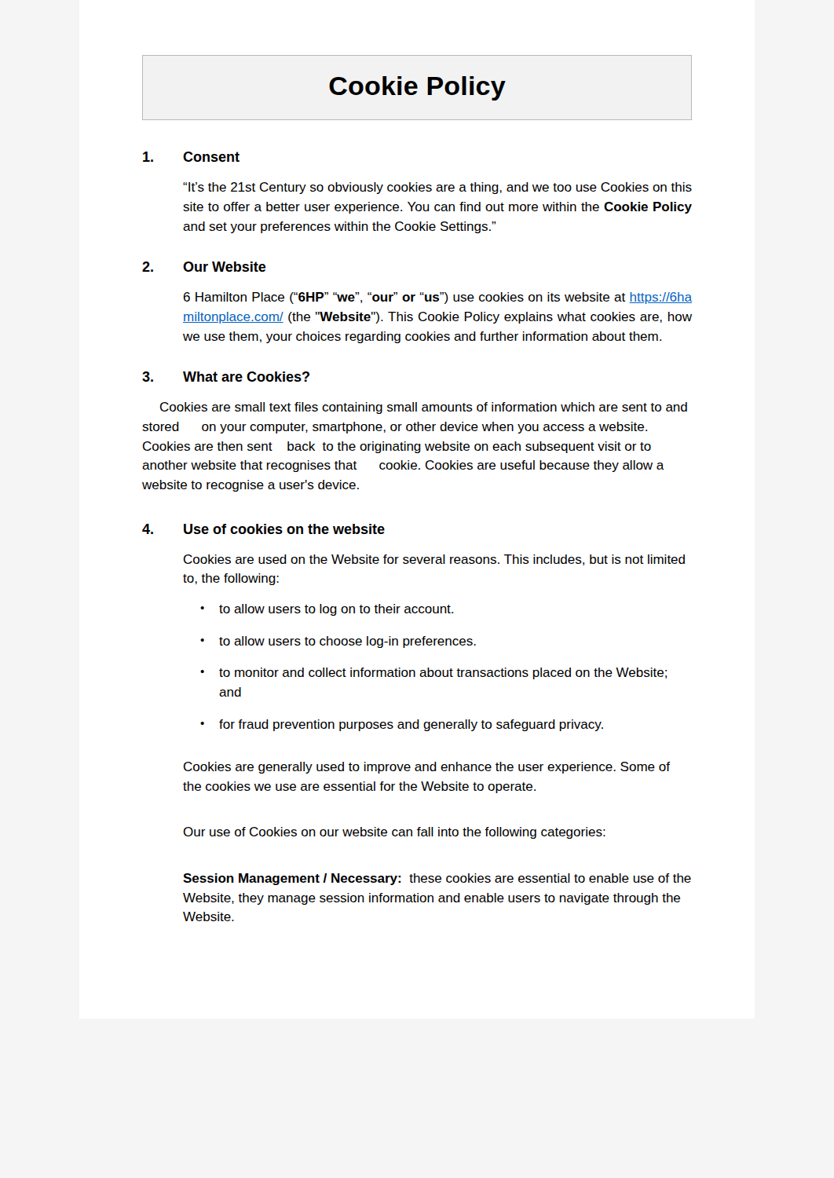Cookie Policy
1. Consent
“It’s the 21st Century so obviously cookies are a thing, and we too use Cookies on this site to offer a better user experience. You can find out more within the Cookie Policy and set your preferences within the Cookie Settings.”
2. Our Website
6 Hamilton Place (“6HP” “we”, “our” or “us”) use cookies on its website at https://6hamiltonplace.com/ (the "Website"). This Cookie Policy explains what cookies are, how we use them, your choices regarding cookies and further information about them.
3. What are Cookies?
Cookies are small text files containing small amounts of information which are sent to and stored on your computer, smartphone, or other device when you access a website. Cookies are then sent back to the originating website on each subsequent visit or to another website that recognises that cookie. Cookies are useful because they allow a website to recognise a user's device.
4. Use of cookies on the website
Cookies are used on the Website for several reasons. This includes, but is not limited to, the following:
to allow users to log on to their account.
to allow users to choose log-in preferences.
to monitor and collect information about transactions placed on the Website; and
for fraud prevention purposes and generally to safeguard privacy.
Cookies are generally used to improve and enhance the user experience. Some of the cookies we use are essential for the Website to operate.
Our use of Cookies on our website can fall into the following categories:
Session Management / Necessary: these cookies are essential to enable use of the Website, they manage session information and enable users to navigate through the Website.